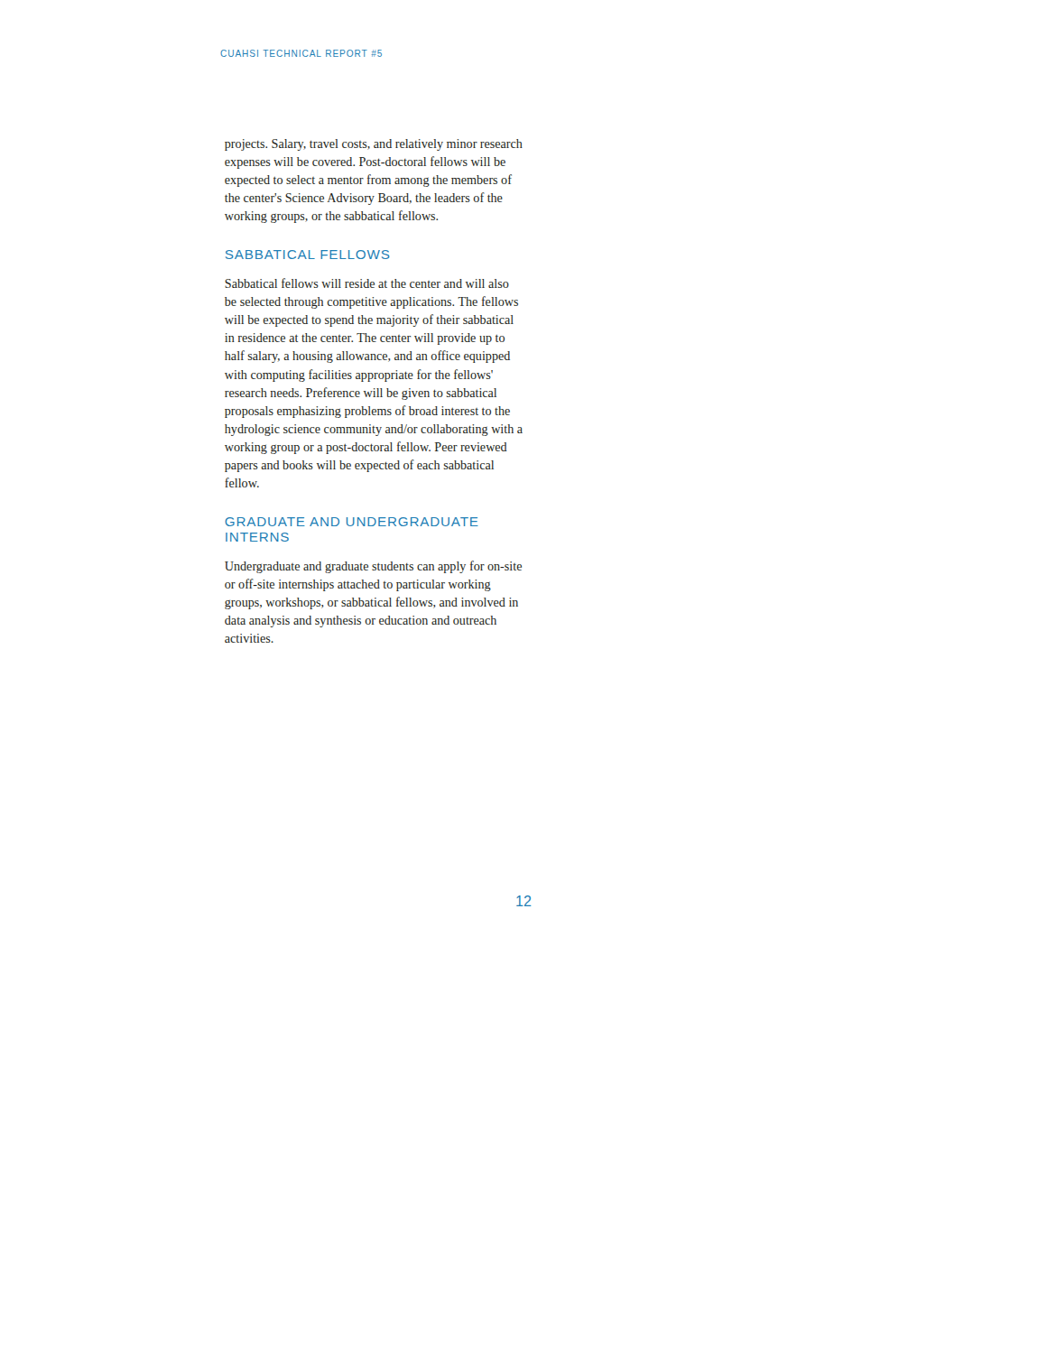CUAHSI Technical Report #5
projects. Salary, travel costs, and relatively minor research expenses will be covered. Post-doctoral fellows will be expected to select a mentor from among the members of the center's Science Advisory Board, the leaders of the working groups, or the sabbatical fellows.
Sabbatical Fellows
Sabbatical fellows will reside at the center and will also be selected through competitive applications. The fellows will be expected to spend the majority of their sabbatical in residence at the center. The center will provide up to half salary, a housing allowance, and an office equipped with computing facilities appropriate for the fellows' research needs. Preference will be given to sabbatical proposals emphasizing problems of broad interest to the hydrologic science community and/or collaborating with a working group or a post-doctoral fellow. Peer reviewed papers and books will be expected of each sabbatical fellow.
Graduate and Undergraduate Interns
Undergraduate and graduate students can apply for on-site or off-site internships attached to particular working groups, workshops, or sabbatical fellows, and involved in data analysis and synthesis or education and outreach activities.
12